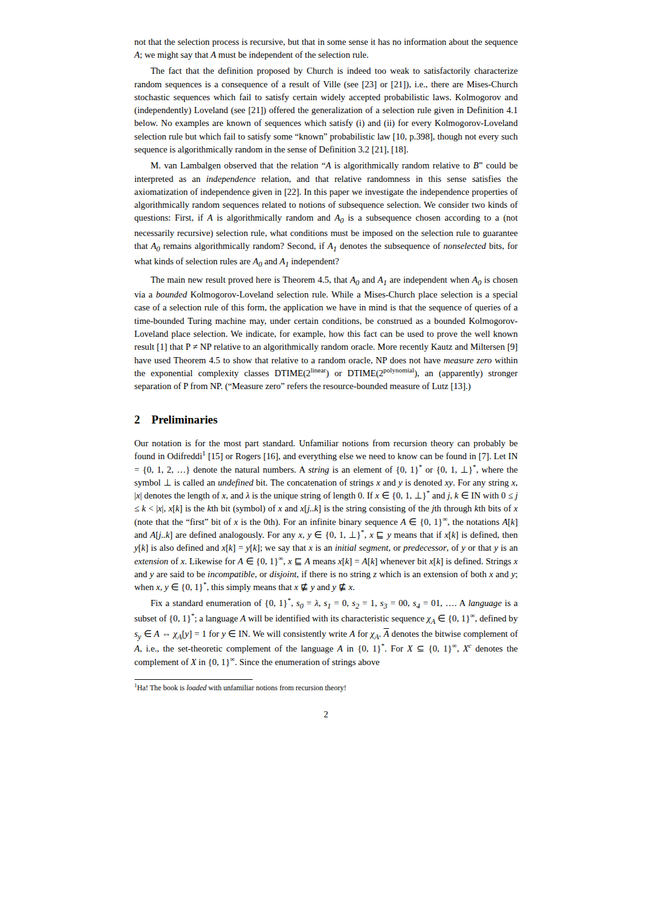not that the selection process is recursive, but that in some sense it has no information about the sequence A; we might say that A must be independent of the selection rule.
The fact that the definition proposed by Church is indeed too weak to satisfactorily characterize random sequences is a consequence of a result of Ville (see [23] or [21]), i.e., there are Mises-Church stochastic sequences which fail to satisfy certain widely accepted probabilistic laws. Kolmogorov and (independently) Loveland (see [21]) offered the generalization of a selection rule given in Definition 4.1 below. No examples are known of sequences which satisfy (i) and (ii) for every Kolmogorov-Loveland selection rule but which fail to satisfy some “known” probabilistic law [10, p.398], though not every such sequence is algorithmically random in the sense of Definition 3.2 [21], [18].
M. van Lambalgen observed that the relation “A is algorithmically random relative to B” could be interpreted as an independence relation, and that relative randomness in this sense satisfies the axiomatization of independence given in [22]. In this paper we investigate the independence properties of algorithmically random sequences related to notions of subsequence selection. We consider two kinds of questions: First, if A is algorithmically random and A0 is a subsequence chosen according to a (not necessarily recursive) selection rule, what conditions must be imposed on the selection rule to guarantee that A0 remains algorithmically random? Second, if A1 denotes the subsequence of nonselected bits, for what kinds of selection rules are A0 and A1 independent?
The main new result proved here is Theorem 4.5, that A0 and A1 are independent when A0 is chosen via a bounded Kolmogorov-Loveland selection rule. While a Mises-Church place selection is a special case of a selection rule of this form, the application we have in mind is that the sequence of queries of a time-bounded Turing machine may, under certain conditions, be construed as a bounded Kolmogorov-Loveland place selection. We indicate, for example, how this fact can be used to prove the well known result [1] that P ≠ NP relative to an algorithmically random oracle. More recently Kautz and Miltersen [9] have used Theorem 4.5 to show that relative to a random oracle, NP does not have measure zero within the exponential complexity classes DTIME(2linear) or DTIME(2polynomial), an (apparently) stronger separation of P from NP. (“Measure zero” refers the resource-bounded measure of Lutz [13].)
2 Preliminaries
Our notation is for the most part standard. Unfamiliar notions from recursion theory can probably be found in Odifreddi1 [15] or Rogers [16], and everything else we need to know can be found in [7]. Let IN = {0, 1, 2, …} denote the natural numbers. A string is an element of {0, 1}* or {0, 1, ⊥}*, where the symbol ⊥ is called an undefined bit. The concatenation of strings x and y is denoted xy. For any string x, |x| denotes the length of x, and λ is the unique string of length 0. If x ∈ {0, 1, ⊥}* and j, k ∈ IN with 0 ≤ j ≤ k < |x|, x[k] is the kth bit (symbol) of x and x[j..k] is the string consisting of the jth through kth bits of x (note that the “first” bit of x is the 0th). For an infinite binary sequence A ∈ {0, 1}∞, the notations A[k] and A[j..k] are defined analogously. For any x, y ∈ {0, 1, ⊥}*, x ⊑ y means that if x[k] is defined, then y[k] is also defined and x[k] = y[k]; we say that x is an initial segment, or predecessor, of y or that y is an extension of x. Likewise for A ∈ {0, 1}∞, x ⊑ A means x[k] = A[k] whenever bit x[k] is defined. Strings x and y are said to be incompatible, or disjoint, if there is no string z which is an extension of both x and y; when x, y ∈ {0, 1}*, this simply means that x ⋢ y and y ⋢ x.
Fix a standard enumeration of {0, 1}*, s0 = λ, s1 = 0, s2 = 1, s3 = 00, s4 = 01, …. A language is a subset of {0, 1}*; a language A will be identified with its characteristic sequence χA ∈ {0, 1}∞, defined by sy ∈ A ⇔ χA[y] = 1 for y ∈ IN. We will consistently write A for χA. A denotes the bitwise complement of A, i.e., the set-theoretic complement of the language A in {0, 1}*. For X ⊆ {0, 1}∞, Xc denotes the complement of X in {0, 1}∞. Since the enumeration of strings above
1Ha! The book is loaded with unfamiliar notions from recursion theory!
2